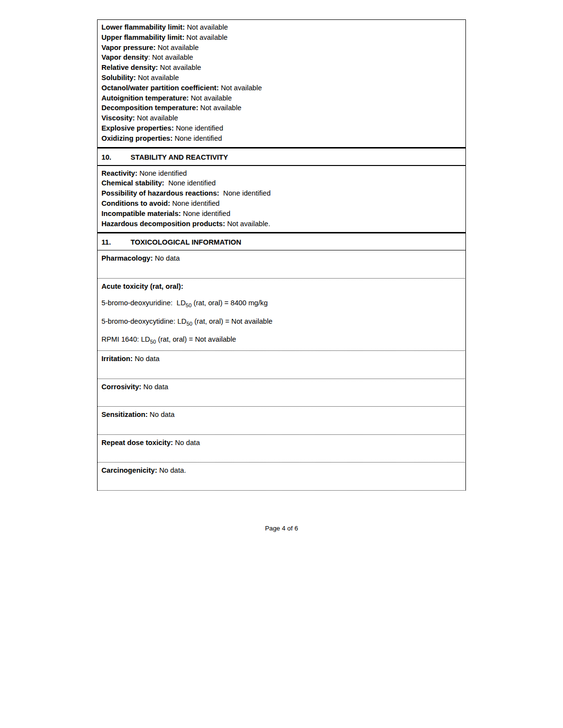Lower flammability limit: Not available
Upper flammability limit: Not available
Vapor pressure: Not available
Vapor density: Not available
Relative density: Not available
Solubility: Not available
Octanol/water partition coefficient: Not available
Autoignition temperature: Not available
Decomposition temperature: Not available
Viscosity: Not available
Explosive properties: None identified
Oxidizing properties: None identified
10. STABILITY AND REACTIVITY
Reactivity: None identified
Chemical stability: None identified
Possibility of hazardous reactions: None identified
Conditions to avoid: None identified
Incompatible materials: None identified
Hazardous decomposition products: Not available.
11. TOXICOLOGICAL INFORMATION
Pharmacology: No data
Acute toxicity (rat, oral):
5-bromo-deoxyuridine: LD50 (rat, oral) = 8400 mg/kg
5-bromo-deoxycytidine: LD50 (rat, oral) = Not available
RPMI 1640: LD50 (rat, oral) = Not available
Irritation: No data
Corrosivity: No data
Sensitization: No data
Repeat dose toxicity: No data
Carcinogenicity: No data.
Page 4 of 6